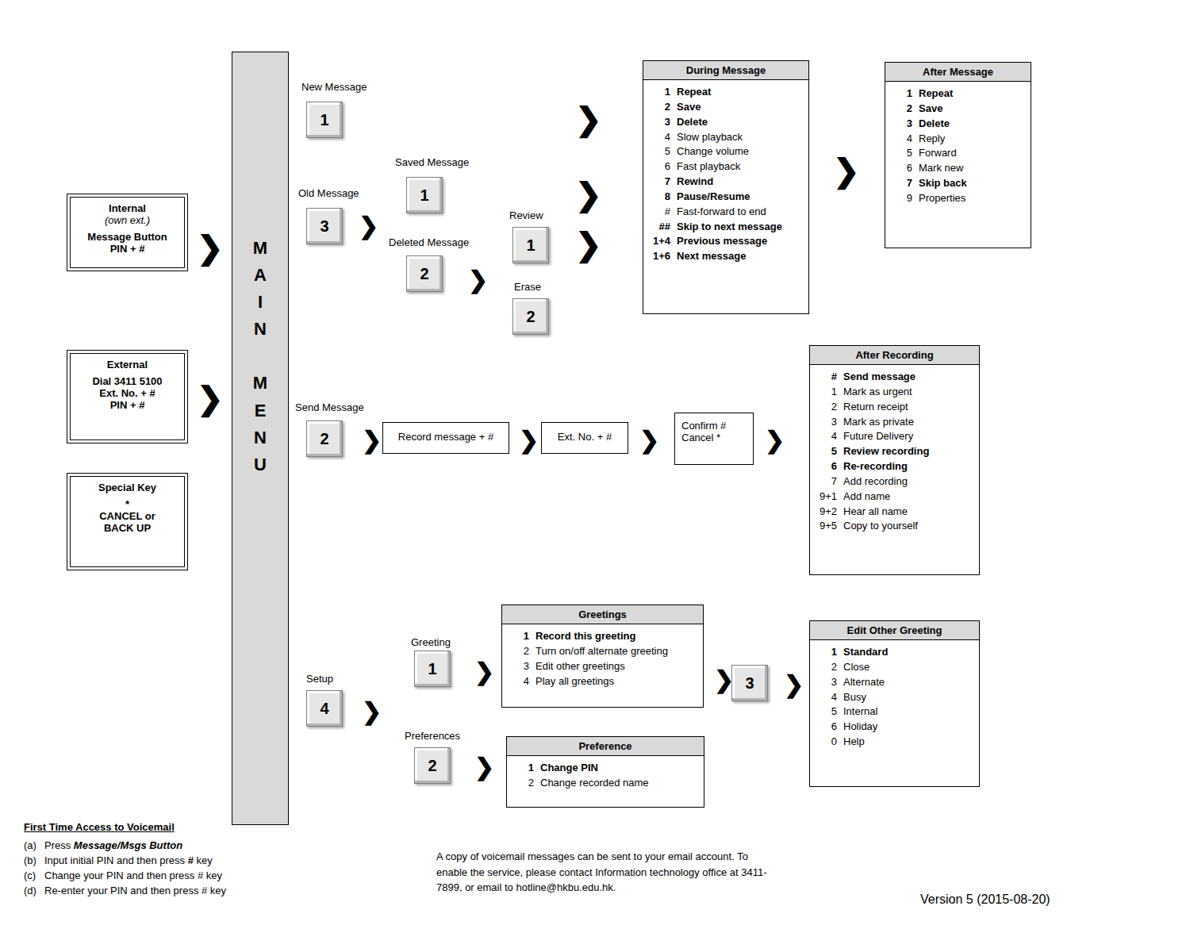MAIN MENU
Internal
(own ext.)
Message Button
PIN + #
❯
External
Dial 3411 5100
Ext. No. + #
PIN + #
❯
Special Key
*
CANCEL or
BACK UP
New Message
1
❯
Old Message
3
❯
Saved Message
1
❯
Deleted Message
2
❯
Review
1
❯
Erase
2
During Message
1 Repeat
2 Save
3 Delete
4 Slow playback
5 Change volume
6 Fast playback
7 Rewind
8 Pause/Resume
#Fast-forward to end
##Skip to next message
1+4 Previous message
1+6 Next message
❯
After Message
1 Repeat
2 Save
3 Delete
4 Reply
5 Forward
6 Mark new
7 Skip back
9 Properties
Send Message
2
❯
Record message + #
❯
Ext. No. + #
❯
Confirm #
Cancel *
❯
After Recording
#Send message
1 Mark as urgent
2 Return receipt
3 Mark as private
4 Future Delivery
5 Review recording
6 Re-recording
7 Add recording
9+1 Add name
9+2 Hear all name
9+5 Copy to yourself
Setup
4
❯
Greeting
1
❯
Greetings
1 Record this greeting
2 Turn on/off alternate greeting
3 Edit other greetings
4 Play all greetings
❯
3
❯
Edit Other Greeting
1 Standard
2 Close
3 Alternate
4 Busy
5 Internal
6 Holiday
0 Help
Preferences
2
❯
Preference
1 Change PIN
2 Change recorded name
First Time Access to Voicemail
(a) Press Message/Msgs Button
(b) Input initial PIN and then press # key
(c) Change your PIN and then press # key
(d) Re-enter your PIN and then press # key
A copy of voicemail messages can be sent to your email account. To enable the service, please contact Information technology office at 3411-7899, or email to hotline@hkbu.edu.hk.
Version 5 (2015-08-20)